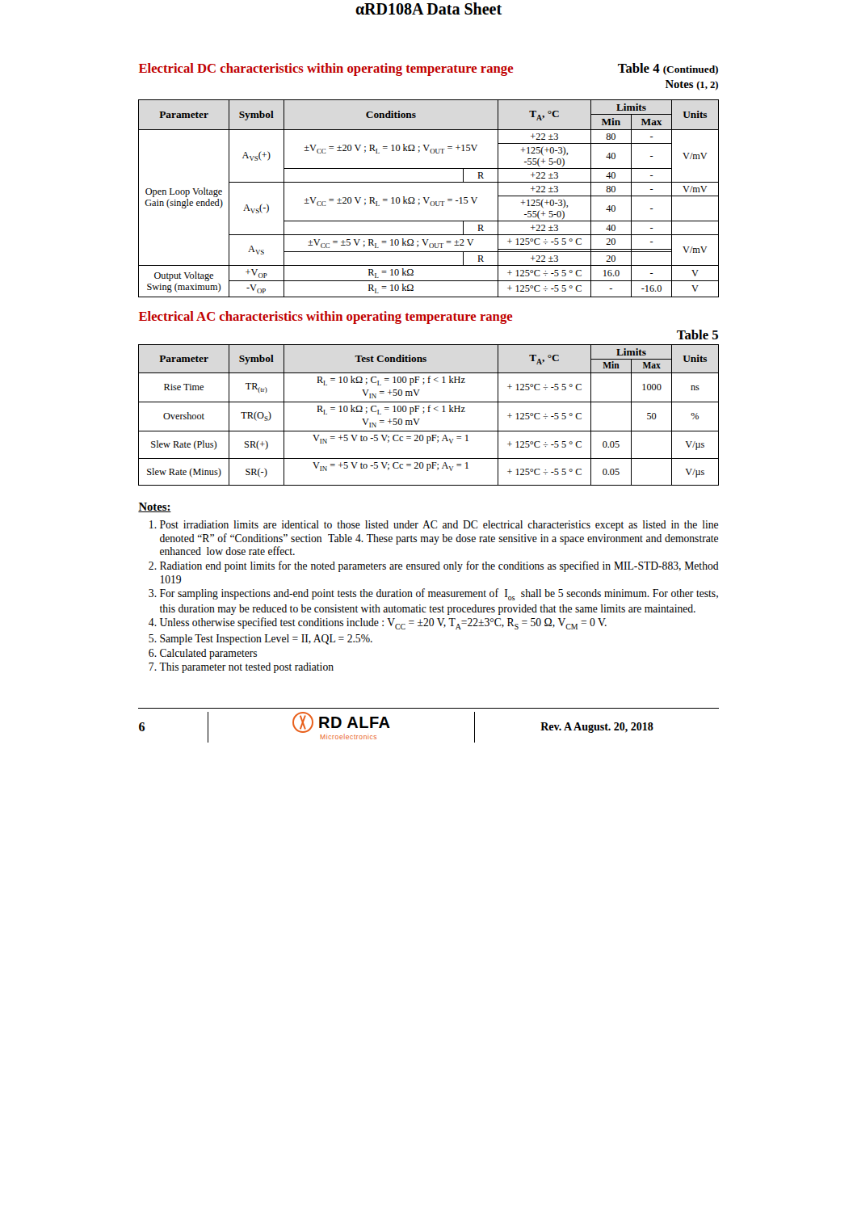αRD108A Data Sheet
Electrical DC characteristics within operating temperature range Table 4 (Continued)
Notes (1, 2)
| Parameter | Symbol | Conditions | T A , °C | Limits | Units |
| --- | --- | --- | --- | --- | --- |
| Min | Max |
| Open Loop Voltage Gain (single ended) | A VS (+) | ±V CC = ±20 V ; R L = 10 kΩ ; V OUT = +15V | +22 ±3 | 80 | - | V/mV |
| +125(+0-3), -55(+ 5-0) | 40 | - |
| | R | +22 ±3 | 40 | - |
| A VS (-) | ±V CC = ±20 V ; R L = 10 kΩ ; V OUT = -15 V | +22 ±3 | 80 | - | V/mV |
| +125(+0-3), -55(+ 5-0) | 40 | - | |
| | R | +22 ±3 | 40 | - | |
| A VS | ±V CC = ±5 V ; R L = 10 kΩ ; V OUT = ±2 V | + 125°C ÷ -5 5 ° C | 20 | - | V/mV |
| | R | +22 ±3 | 20 | |
| Output Voltage Swing (maximum) | +V OP | R L = 10 kΩ | + 125°C ÷ -5 5 ° C | 16.0 | - | V |
| -V OP | R L = 10 kΩ | + 125°C ÷ -5 5 ° C | - | -16.0 | V |
Electrical AC characteristics within operating temperature range
Table 5
| Parameter | Symbol | Test Conditions | T A , °C | Limits | Units |
| --- | --- | --- | --- | --- | --- |
| Min | Max |
| Rise Time | TR (tr) | R L = 10 kΩ ; C L = 100 pF ; f < 1 kHz V IN = +50 mV | + 125°C ÷ -5 5 ° C | | 1000 | ns |
| Overshoot | TR(O S ) | R L = 10 kΩ ; C L = 100 pF ; f < 1 kHz V IN = +50 mV | + 125°C ÷ -5 5 ° C | | 50 | % |
| Slew Rate (Plus) | SR(+) | V IN = +5 V to -5 V; Cc = 20 pF; A V = 1 | + 125°C ÷ -5 5 ° C | 0.05 | | V/µs |
| Slew Rate (Minus) | SR(-) | V IN = +5 V to -5 V; Cc = 20 pF; A V = 1 | + 125°C ÷ -5 5 ° C | 0.05 | | V/µs |
Notes:
Post irradiation limits are identical to those listed under AC and DC electrical characteristics except as listed in the line denoted “R” of “Conditions” section Table 4. These parts may be dose rate sensitive in a space environment and demonstrate enhanced low dose rate effect.
Radiation end point limits for the noted parameters are ensured only for the conditions as specified in MIL-STD-883, Method 1019
For sampling inspections and-end point tests the duration of measurement of Ios shall be 5 seconds minimum. For other tests, this duration may be reduced to be consistent with automatic test procedures provided that the same limits are maintained.
Unless otherwise specified test conditions include : VCC = ±20 V, TA=22±3°C, RS = 50 Ω, VCM = 0 V.
Sample Test Inspection Level = II, AQL = 2.5%.
Calculated parameters
This parameter not tested post radiation
| 6 | RD ALFA Microelectronics | Rev. A August. 20, 2018 |